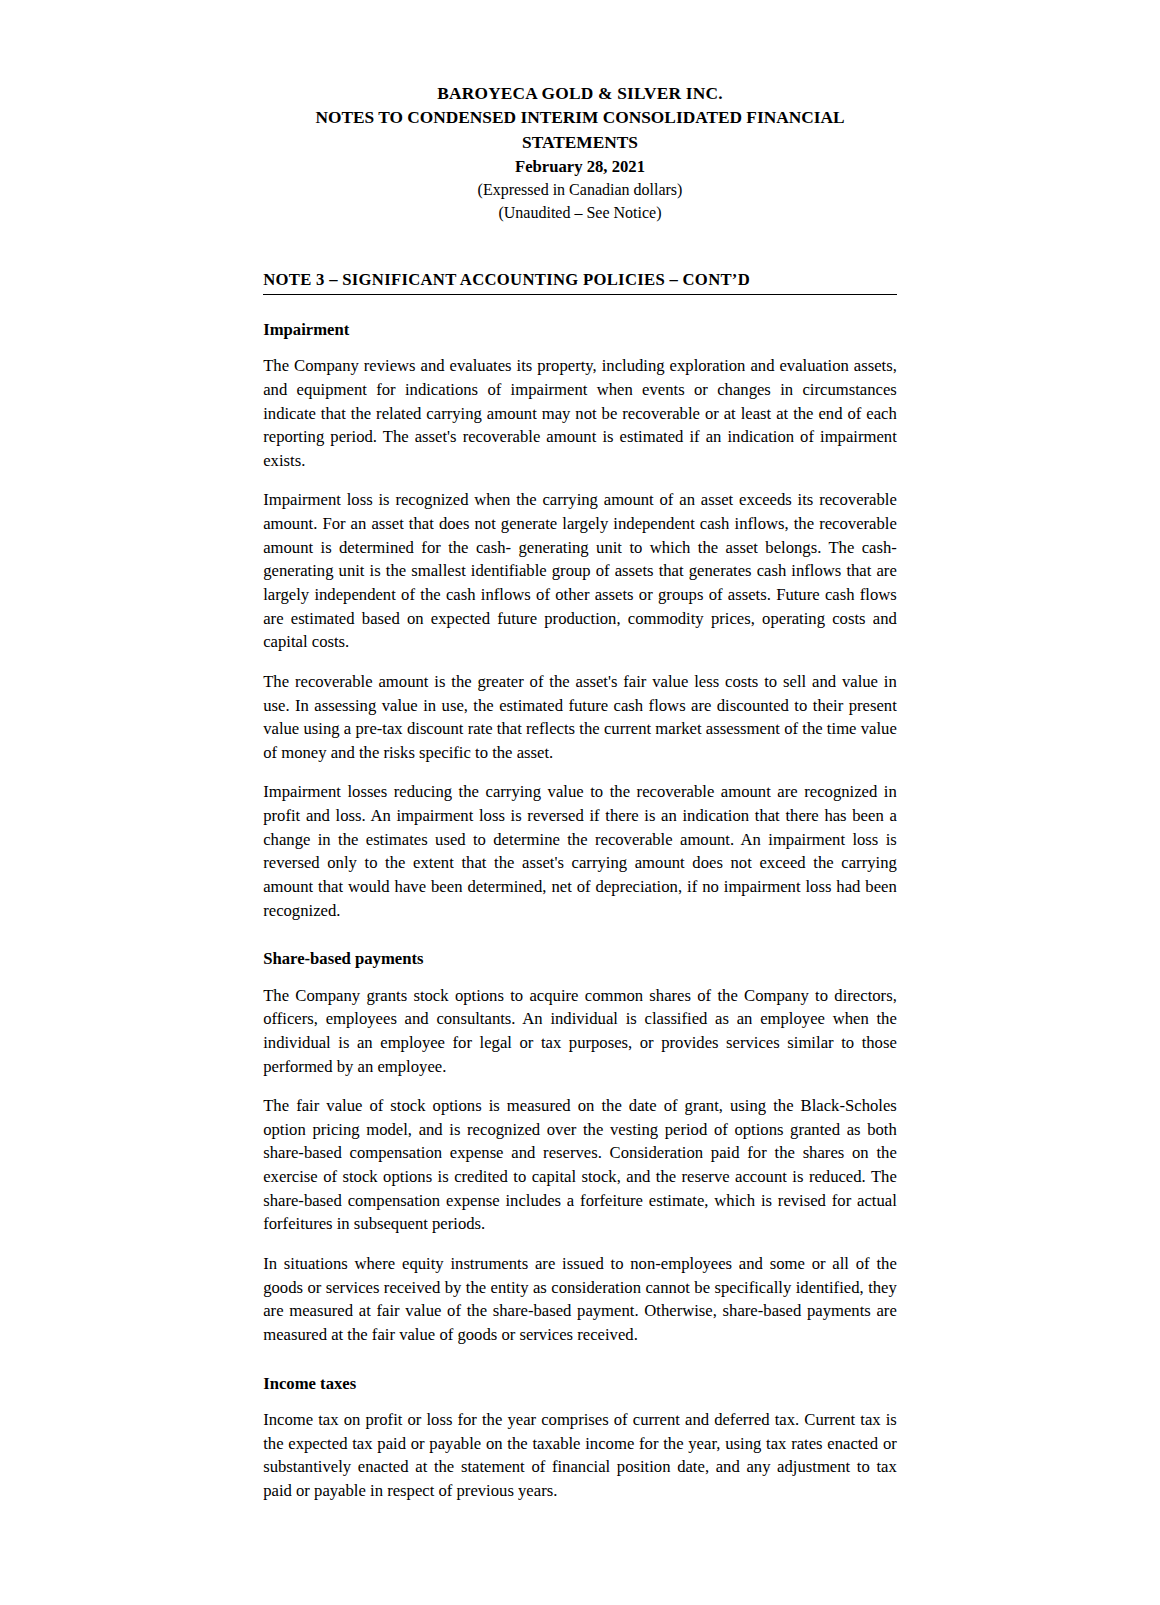BAROYECA GOLD & SILVER INC.
NOTES TO CONDENSED INTERIM CONSOLIDATED FINANCIAL STATEMENTS
February 28, 2021
(Expressed in Canadian dollars)
(Unaudited – See Notice)
NOTE 3 – SIGNIFICANT ACCOUNTING POLICIES – CONT’D
Impairment
The Company reviews and evaluates its property, including exploration and evaluation assets, and equipment for indications of impairment when events or changes in circumstances indicate that the related carrying amount may not be recoverable or at least at the end of each reporting period. The asset's recoverable amount is estimated if an indication of impairment exists.
Impairment loss is recognized when the carrying amount of an asset exceeds its recoverable amount. For an asset that does not generate largely independent cash inflows, the recoverable amount is determined for the cash- generating unit to which the asset belongs. The cash-generating unit is the smallest identifiable group of assets that generates cash inflows that are largely independent of the cash inflows of other assets or groups of assets. Future cash flows are estimated based on expected future production, commodity prices, operating costs and capital costs.
The recoverable amount is the greater of the asset's fair value less costs to sell and value in use. In assessing value in use, the estimated future cash flows are discounted to their present value using a pre-tax discount rate that reflects the current market assessment of the time value of money and the risks specific to the asset.
Impairment losses reducing the carrying value to the recoverable amount are recognized in profit and loss. An impairment loss is reversed if there is an indication that there has been a change in the estimates used to determine the recoverable amount. An impairment loss is reversed only to the extent that the asset's carrying amount does not exceed the carrying amount that would have been determined, net of depreciation, if no impairment loss had been recognized.
Share-based payments
The Company grants stock options to acquire common shares of the Company to directors, officers, employees and consultants. An individual is classified as an employee when the individual is an employee for legal or tax purposes, or provides services similar to those performed by an employee.
The fair value of stock options is measured on the date of grant, using the Black-Scholes option pricing model, and is recognized over the vesting period of options granted as both share-based compensation expense and reserves. Consideration paid for the shares on the exercise of stock options is credited to capital stock, and the reserve account is reduced. The share-based compensation expense includes a forfeiture estimate, which is revised for actual forfeitures in subsequent periods.
In situations where equity instruments are issued to non-employees and some or all of the goods or services received by the entity as consideration cannot be specifically identified, they are measured at fair value of the share-based payment. Otherwise, share-based payments are measured at the fair value of goods or services received.
Income taxes
Income tax on profit or loss for the year comprises of current and deferred tax. Current tax is the expected tax paid or payable on the taxable income for the year, using tax rates enacted or substantively enacted at the statement of financial position date, and any adjustment to tax paid or payable in respect of previous years.